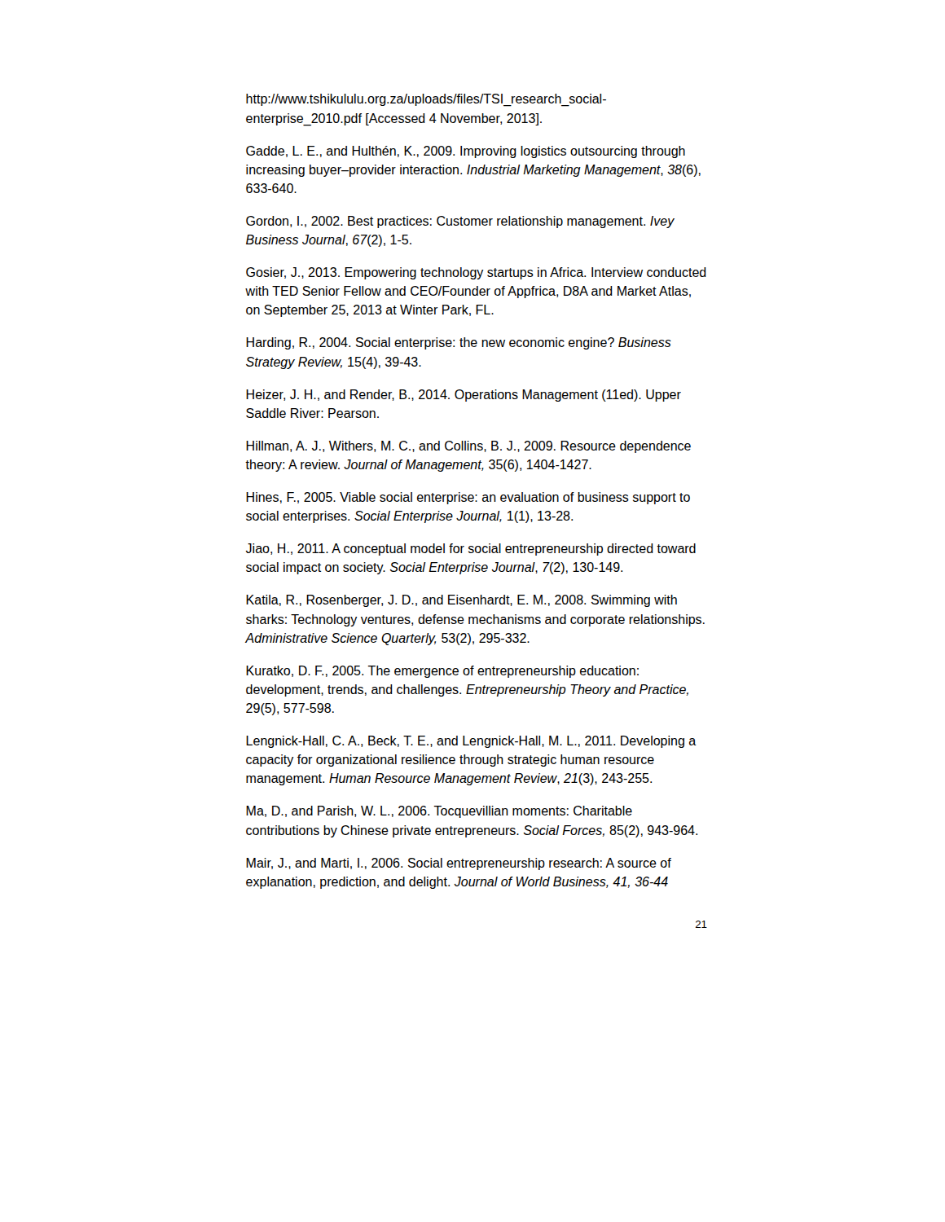http://www.tshikululu.org.za/uploads/files/TSI_research_social-enterprise_2010.pdf [Accessed 4 November, 2013].
Gadde, L. E., and Hulthén, K., 2009. Improving logistics outsourcing through increasing buyer–provider interaction. Industrial Marketing Management, 38(6), 633-640.
Gordon, I., 2002. Best practices: Customer relationship management. Ivey Business Journal, 67(2), 1-5.
Gosier, J., 2013. Empowering technology startups in Africa. Interview conducted with TED Senior Fellow and CEO/Founder of Appfrica, D8A and Market Atlas, on September 25, 2013 at Winter Park, FL.
Harding, R., 2004. Social enterprise: the new economic engine? Business Strategy Review, 15(4), 39-43.
Heizer, J. H., and Render, B., 2014. Operations Management (11ed). Upper Saddle River: Pearson.
Hillman, A. J., Withers, M. C., and Collins, B. J., 2009. Resource dependence theory: A review. Journal of Management, 35(6), 1404-1427.
Hines, F., 2005. Viable social enterprise: an evaluation of business support to social enterprises. Social Enterprise Journal, 1(1), 13-28.
Jiao, H., 2011. A conceptual model for social entrepreneurship directed toward social impact on society. Social Enterprise Journal, 7(2), 130-149.
Katila, R., Rosenberger, J. D., and Eisenhardt, E. M., 2008. Swimming with sharks: Technology ventures, defense mechanisms and corporate relationships. Administrative Science Quarterly, 53(2), 295-332.
Kuratko, D. F., 2005. The emergence of entrepreneurship education: development, trends, and challenges. Entrepreneurship Theory and Practice, 29(5), 577-598.
Lengnick-Hall, C. A., Beck, T. E., and Lengnick-Hall, M. L., 2011. Developing a capacity for organizational resilience through strategic human resource management. Human Resource Management Review, 21(3), 243-255.
Ma, D., and Parish, W. L., 2006. Tocquevillian moments: Charitable contributions by Chinese private entrepreneurs. Social Forces, 85(2), 943-964.
Mair, J., and Marti, I., 2006. Social entrepreneurship research: A source of explanation, prediction, and delight. Journal of World Business, 41, 36-44
21